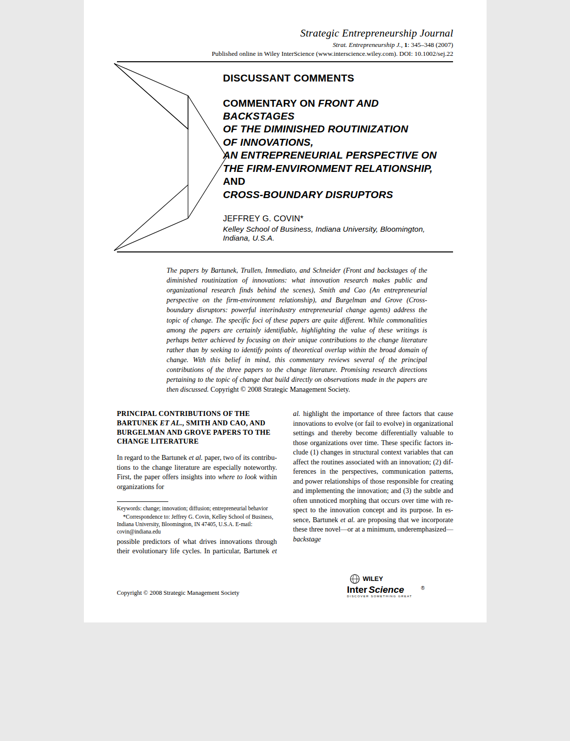Strategic Entrepreneurship Journal
Strat. Entrepreneurship J., 1: 345–348 (2007)
Published online in Wiley InterScience (www.interscience.wiley.com). DOI: 10.1002/sej.22
DISCUSSANT COMMENTS
COMMENTARY ON FRONT AND BACKSTAGES
OF THE DIMINISHED ROUTINIZATION
OF INNOVATIONS,
AN ENTREPRENEURIAL PERSPECTIVE ON
THE FIRM-ENVIRONMENT RELATIONSHIP, AND
CROSS-BOUNDARY DISRUPTORS
JEFFREY G. COVIN*
Kelley School of Business, Indiana University, Bloomington, Indiana, U.S.A.
The papers by Bartunek, Trullen, Immediato, and Schneider (Front and backstages of the diminished routinization of innovations: what innovation research makes public and organizational research finds behind the scenes), Smith and Cao (An entrepreneurial perspective on the firm-environment relationship), and Burgelman and Grove (Cross-boundary disruptors: powerful interindustry entrepreneurial change agents) address the topic of change. The specific foci of these papers are quite different. While commonalities among the papers are certainly identifiable, highlighting the value of these writings is perhaps better achieved by focusing on their unique contributions to the change literature rather than by seeking to identify points of theoretical overlap within the broad domain of change. With this belief in mind, this commentary reviews several of the principal contributions of the three papers to the change literature. Promising research directions pertaining to the topic of change that build directly on observations made in the papers are then discussed. Copyright © 2008 Strategic Management Society.
Principal contributions of the Bartunek et al., Smith and Cao, and Burgelman and Grove papers to the change literature
In regard to the Bartunek et al. paper, two of its contributions to the change literature are especially noteworthy. First, the paper offers insights into where to look within organizations for
Keywords: change; innovation; diffusion; entrepreneurial behavior
*Correspondence to: Jeffrey G. Covin, Kelley School of Business, Indiana University, Bloomington, IN 47405, U.S.A. E-mail: covin@indiana.edu
possible predictors of what drives innovations through their evolutionary life cycles. In particular, Bartunek et al. highlight the importance of three factors that cause innovations to evolve (or fail to evolve) in organizational settings and thereby become differentially valuable to those organizations over time. These specific factors include (1) changes in structural context variables that can affect the routines associated with an innovation; (2) differences in the perspectives, communication patterns, and power relationships of those responsible for creating and implementing the innovation; and (3) the subtle and often unnoticed morphing that occurs over time with respect to the innovation concept and its purpose. In essence, Bartunek et al. are proposing that we incorporate these three novel—or at a minimum, underemphasized—backstage
Copyright © 2008 Strategic Management Society
WILEY Inter Science ® DISCOVER SOMETHING GREAT